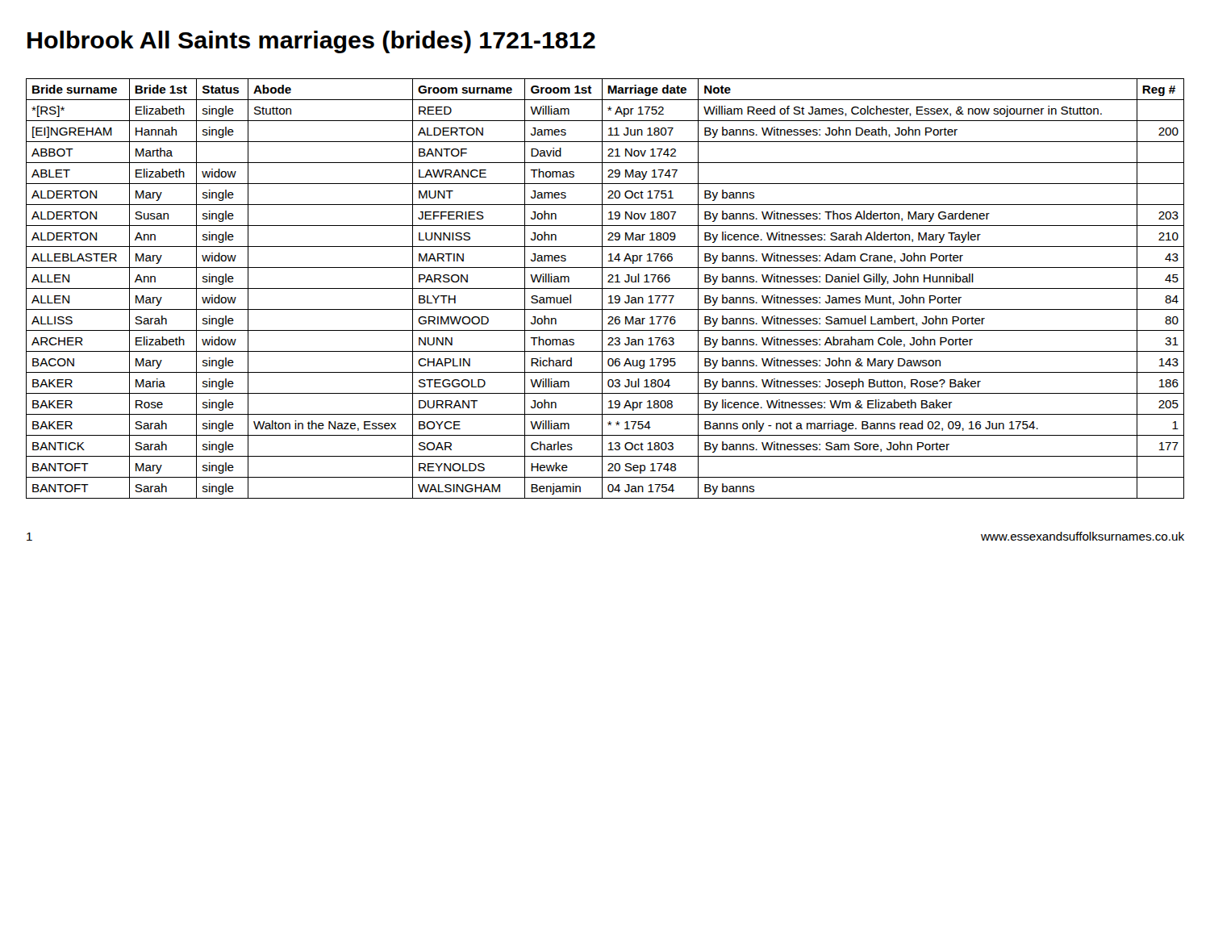Holbrook All Saints marriages (brides) 1721-1812
| Bride surname | Bride 1st | Status | Abode | Groom surname | Groom 1st | Marriage date | Note | Reg # |
| --- | --- | --- | --- | --- | --- | --- | --- | --- |
| *[RS]* | Elizabeth | single | Stutton | REED | William | * Apr 1752 | William Reed of St James, Colchester, Essex, & now sojourner in Stutton. | |
| [EI]NGREHAM | Hannah | single | | ALDERTON | James | 11 Jun 1807 | By banns. Witnesses: John Death, John Porter | 200 |
| ABBOT | Martha | | | BANTOF | David | 21 Nov 1742 | | |
| ABLET | Elizabeth | widow | | LAWRANCE | Thomas | 29 May 1747 | | |
| ALDERTON | Mary | single | | MUNT | James | 20 Oct 1751 | By banns | |
| ALDERTON | Susan | single | | JEFFERIES | John | 19 Nov 1807 | By banns. Witnesses: Thos Alderton, Mary Gardener | 203 |
| ALDERTON | Ann | single | | LUNNISS | John | 29 Mar 1809 | By licence. Witnesses: Sarah Alderton, Mary Tayler | 210 |
| ALLEBLASTER | Mary | widow | | MARTIN | James | 14 Apr 1766 | By banns. Witnesses: Adam Crane, John Porter | 43 |
| ALLEN | Ann | single | | PARSON | William | 21 Jul 1766 | By banns. Witnesses: Daniel Gilly, John Hunniball | 45 |
| ALLEN | Mary | widow | | BLYTH | Samuel | 19 Jan 1777 | By banns. Witnesses: James Munt, John Porter | 84 |
| ALLISS | Sarah | single | | GRIMWOOD | John | 26 Mar 1776 | By banns. Witnesses: Samuel Lambert, John Porter | 80 |
| ARCHER | Elizabeth | widow | | NUNN | Thomas | 23 Jan 1763 | By banns. Witnesses: Abraham Cole, John Porter | 31 |
| BACON | Mary | single | | CHAPLIN | Richard | 06 Aug 1795 | By banns. Witnesses: John & Mary Dawson | 143 |
| BAKER | Maria | single | | STEGGOLD | William | 03 Jul 1804 | By banns. Witnesses: Joseph Button, Rose? Baker | 186 |
| BAKER | Rose | single | | DURRANT | John | 19 Apr 1808 | By licence. Witnesses: Wm & Elizabeth Baker | 205 |
| BAKER | Sarah | single | Walton in the Naze, Essex | BOYCE | William | * * 1754 | Banns only - not a marriage. Banns read 02, 09, 16 Jun 1754. | 1 |
| BANTICK | Sarah | single | | SOAR | Charles | 13 Oct 1803 | By banns. Witnesses: Sam Sore, John Porter | 177 |
| BANTOFT | Mary | single | | REYNOLDS | Hewke | 20 Sep 1748 | | |
| BANTOFT | Sarah | single | | WALSINGHAM | Benjamin | 04 Jan 1754 | By banns | |
1 www.essexandsuffolksurnames.co.uk